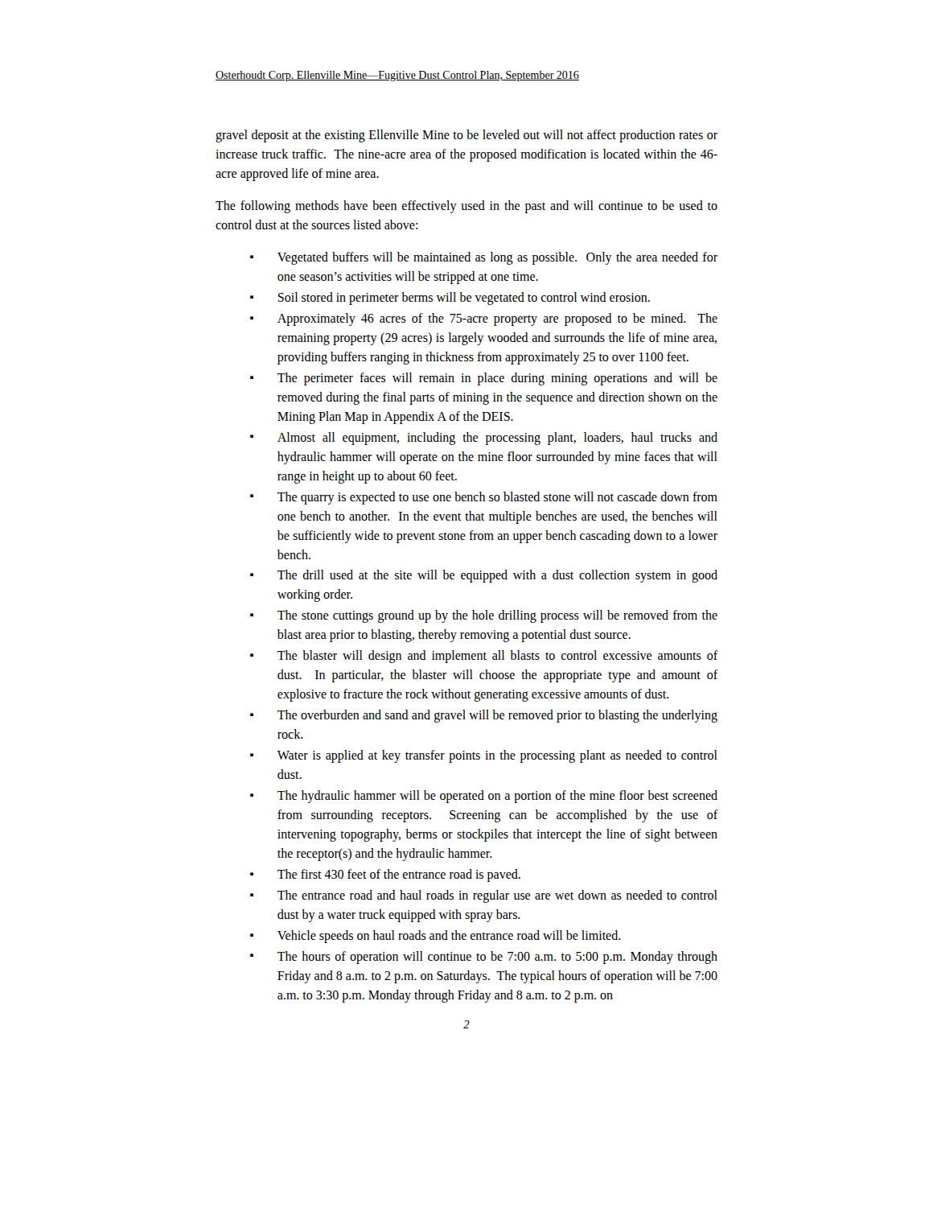Osterhoudt Corp. Ellenville Mine—Fugitive Dust Control Plan, September 2016
gravel deposit at the existing Ellenville Mine to be leveled out will not affect production rates or increase truck traffic. The nine-acre area of the proposed modification is located within the 46-acre approved life of mine area.
The following methods have been effectively used in the past and will continue to be used to control dust at the sources listed above:
Vegetated buffers will be maintained as long as possible. Only the area needed for one season’s activities will be stripped at one time.
Soil stored in perimeter berms will be vegetated to control wind erosion.
Approximately 46 acres of the 75-acre property are proposed to be mined. The remaining property (29 acres) is largely wooded and surrounds the life of mine area, providing buffers ranging in thickness from approximately 25 to over 1100 feet.
The perimeter faces will remain in place during mining operations and will be removed during the final parts of mining in the sequence and direction shown on the Mining Plan Map in Appendix A of the DEIS.
Almost all equipment, including the processing plant, loaders, haul trucks and hydraulic hammer will operate on the mine floor surrounded by mine faces that will range in height up to about 60 feet.
The quarry is expected to use one bench so blasted stone will not cascade down from one bench to another. In the event that multiple benches are used, the benches will be sufficiently wide to prevent stone from an upper bench cascading down to a lower bench.
The drill used at the site will be equipped with a dust collection system in good working order.
The stone cuttings ground up by the hole drilling process will be removed from the blast area prior to blasting, thereby removing a potential dust source.
The blaster will design and implement all blasts to control excessive amounts of dust. In particular, the blaster will choose the appropriate type and amount of explosive to fracture the rock without generating excessive amounts of dust.
The overburden and sand and gravel will be removed prior to blasting the underlying rock.
Water is applied at key transfer points in the processing plant as needed to control dust.
The hydraulic hammer will be operated on a portion of the mine floor best screened from surrounding receptors. Screening can be accomplished by the use of intervening topography, berms or stockpiles that intercept the line of sight between the receptor(s) and the hydraulic hammer.
The first 430 feet of the entrance road is paved.
The entrance road and haul roads in regular use are wet down as needed to control dust by a water truck equipped with spray bars.
Vehicle speeds on haul roads and the entrance road will be limited.
The hours of operation will continue to be 7:00 a.m. to 5:00 p.m. Monday through Friday and 8 a.m. to 2 p.m. on Saturdays. The typical hours of operation will be 7:00 a.m. to 3:30 p.m. Monday through Friday and 8 a.m. to 2 p.m. on
2